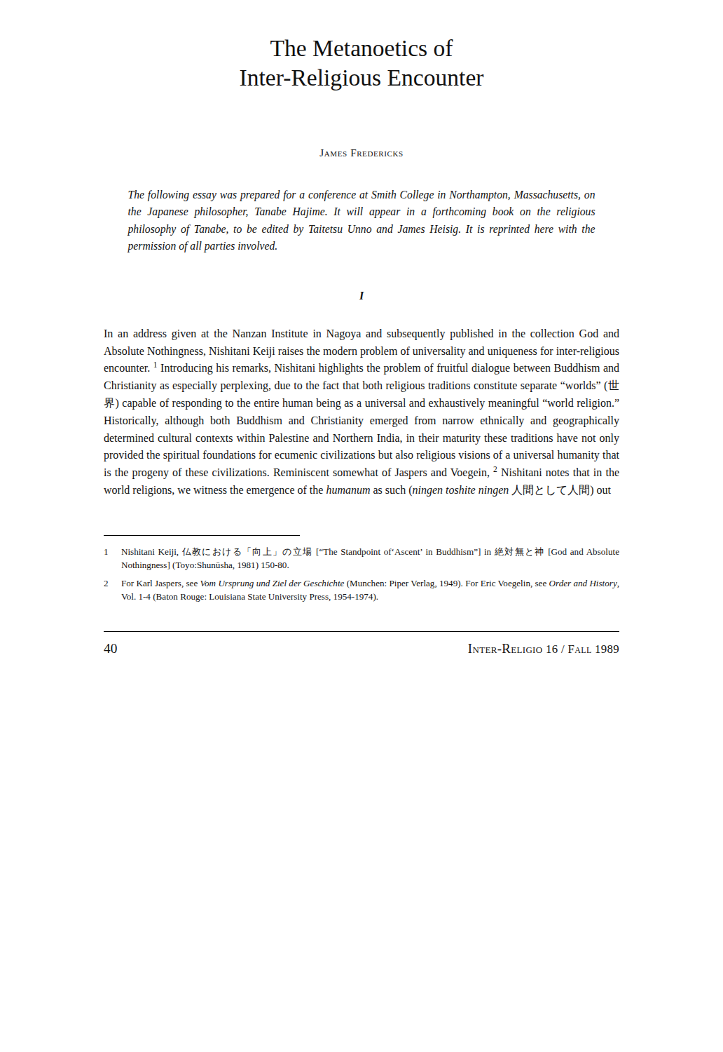The Metanoetics of
Inter-Religious Encounter
James Fredericks
The following essay was prepared for a conference at Smith College in Northampton, Massachusetts, on the Japanese philosopher, Tanabe Hajime. It will appear in a forthcoming book on the religious philosophy of Tanabe, to be edited by Taitetsu Unno and James Heisig. It is reprinted here with the permission of all parties involved.
I
In an address given at the Nanzan Institute in Nagoya and subsequently published in the collection God and Absolute Nothingness, Nishitani Keiji raises the modern problem of universality and uniqueness for inter-religious encounter. 1 Introducing his remarks, Nishitani highlights the problem of fruitful dialogue between Buddhism and Christianity as especially perplexing, due to the fact that both religious traditions constitute separate “worlds” (世界) capable of responding to the entire human being as a universal and exhaustively meaningful “world religion.” Historically, although both Buddhism and Christianity emerged from narrow ethnically and geographically determined cultural contexts within Palestine and Northern India, in their maturity these traditions have not only provided the spiritual foundations for ecumenic civilizations but also religious visions of a universal humanity that is the progeny of these civilizations. Reminiscent somewhat of Jaspers and Voegein, 2 Nishitani notes that in the world religions, we witness the emergence of the humanum as such (ningen toshite ningen 人間として人間) out
1 Nishitani Keiji, 仏教における「向上」の立場 [“The Standpoint of‘Ascent’ in Buddhism”] in 絶対無と神 [God and Absolute Nothingness] (Toyo:Shunūsha, 1981) 150-80.
2 For Karl Jaspers, see Vom Ursprung und Ziel der Geschichte (Munchen: Piper Verlag, 1949). For Eric Voegelin, see Order and History, Vol. 1-4 (Baton Rouge: Louisiana State University Press, 1954-1974).
40 Inter-Religio 16 / Fall 1989